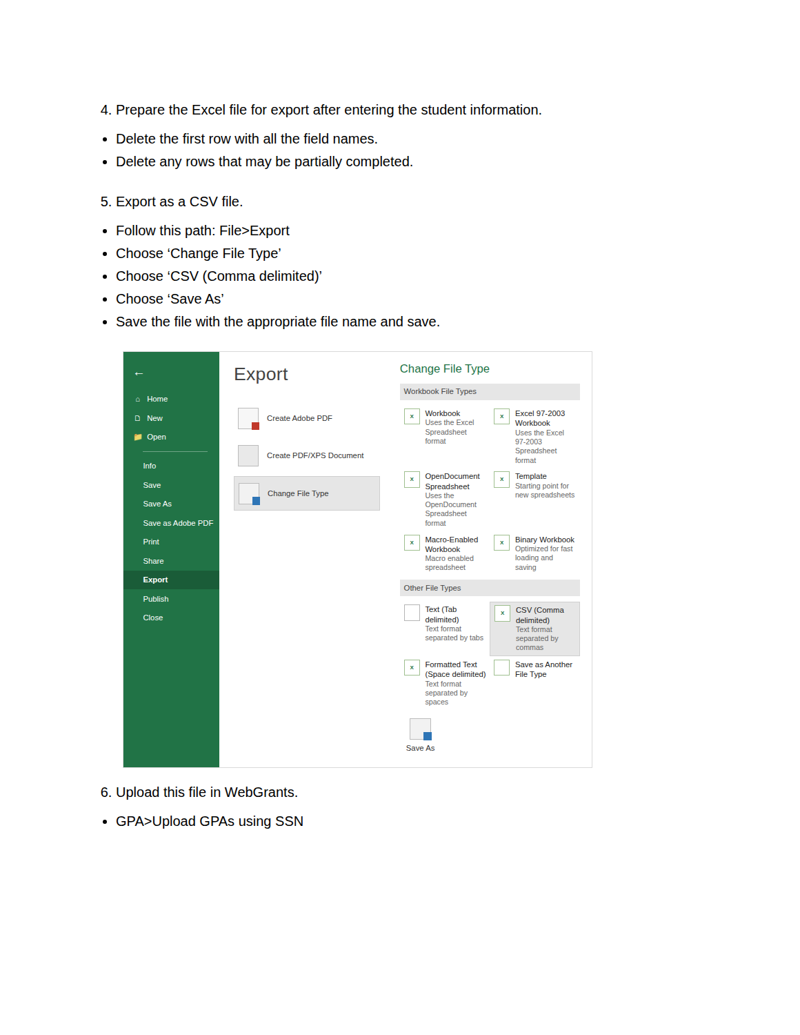Prepare the Excel file for export after entering the student information.
Delete the first row with all the field names.
Delete any rows that may be partially completed.
Export as a CSV file.
Follow this path: File>Export
Choose ‘Change File Type’
Choose ‘CSV (Comma delimited)’
Choose ‘Save As’
Save the file with the appropriate file name and save.
←
⌂Home
🗋New
📁Open
Info
Save
Save As
Save as Adobe PDF
Print
Share
Export
Publish
Close
Export
Create Adobe PDF
Create PDF/XPS Document
Change File Type
Change File Type
Workbook File Types
Workbook Uses the Excel Spreadsheet format
Excel 97-2003 Workbook Uses the Excel 97-2003 Spreadsheet format
OpenDocument Spreadsheet Uses the OpenDocument Spreadsheet format
Template Starting point for new spreadsheets
Macro-Enabled Workbook Macro enabled spreadsheet
Binary Workbook Optimized for fast loading and saving
Other File Types
Text (Tab delimited) Text format separated by tabs
CSV (Comma delimited) Text format separated by commas
Formatted Text (Space delimited) Text format separated by spaces
Save as Another File Type
Save As
Upload this file in WebGrants.
GPA>Upload GPAs using SSN